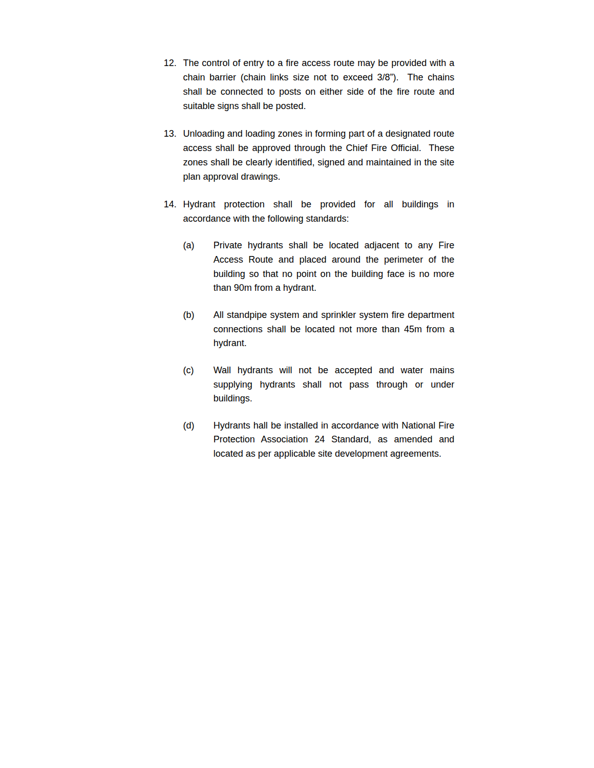12.
The control of entry to a fire access route may be provided with a chain barrier (chain links size not to exceed 3/8”). The chains shall be connected to posts on either side of the fire route and suitable signs shall be posted.
13.
Unloading and loading zones in forming part of a designated route access shall be approved through the Chief Fire Official. These zones shall be clearly identified, signed and maintained in the site plan approval drawings.
14.
Hydrant protection shall be provided for all buildings in accordance with the following standards:
(a)
Private hydrants shall be located adjacent to any Fire Access Route and placed around the perimeter of the building so that no point on the building face is no more than 90m from a hydrant.
(b)
All standpipe system and sprinkler system fire department connections shall be located not more than 45m from a hydrant.
(c)
Wall hydrants will not be accepted and water mains supplying hydrants shall not pass through or under buildings.
(d)
Hydrants hall be installed in accordance with National Fire Protection Association 24 Standard, as amended and located as per applicable site development agreements.